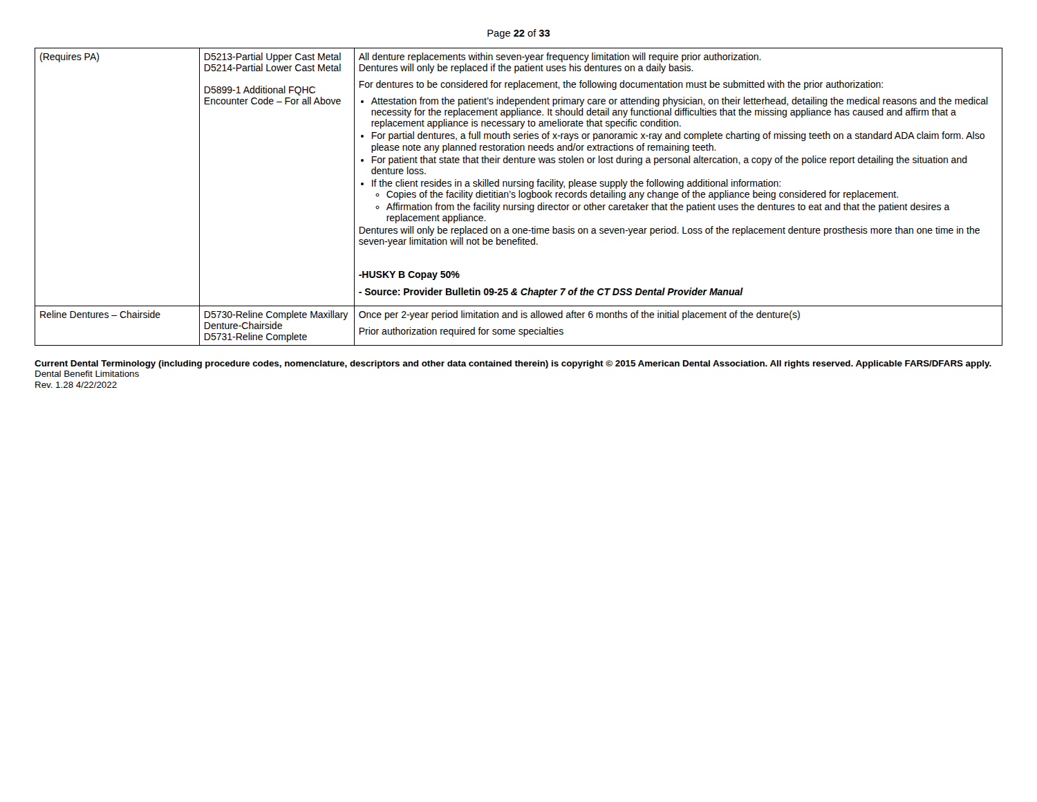Page 22 of 33
| (Requires PA) | D5213-Partial Upper Cast Metal D5214-Partial Lower Cast Metal D5899-1 Additional FQHC Encounter Code – For all Above | All denture replacements within seven-year frequency limitation will require prior authorization. Dentures will only be replaced if the patient uses his dentures on a daily basis. For dentures to be considered for replacement, the following documentation must be submitted with the prior authorization: Attestation from the patient’s independent primary care or attending physician, on their letterhead, detailing the medical reasons and the medical necessity for the replacement appliance. It should detail any functional difficulties that the missing appliance has caused and affirm that a replacement appliance is necessary to ameliorate that specific condition. For partial dentures, a full mouth series of x-rays or panoramic x-ray and complete charting of missing teeth on a standard ADA claim form. Also please note any planned restoration needs and/or extractions of remaining teeth. For patient that state that their denture was stolen or lost during a personal altercation, a copy of the police report detailing the situation and denture loss. If the client resides in a skilled nursing facility, please supply the following additional information: Copies of the facility dietitian’s logbook records detailing any change of the appliance being considered for replacement. Affirmation from the facility nursing director or other caretaker that the patient uses the dentures to eat and that the patient desires a replacement appliance. Dentures will only be replaced on a one-time basis on a seven-year period. Loss of the replacement denture prosthesis more than one time in the seven-year limitation will not be benefited. -HUSKY B Copay 50% - Source: Provider Bulletin 09-25 & Chapter 7 of the CT DSS Dental Provider Manual |
| Reline Dentures – Chairside | D5730-Reline Complete Maxillary Denture-Chairside D5731-Reline Complete | Once per 2-year period limitation and is allowed after 6 months of the initial placement of the denture(s) Prior authorization required for some specialties |
Current Dental Terminology (including procedure codes, nomenclature, descriptors and other data contained therein) is copyright © 2015 American Dental Association. All rights reserved. Applicable FARS/DFARS apply.
Dental Benefit Limitations
Rev. 1.28 4/22/2022